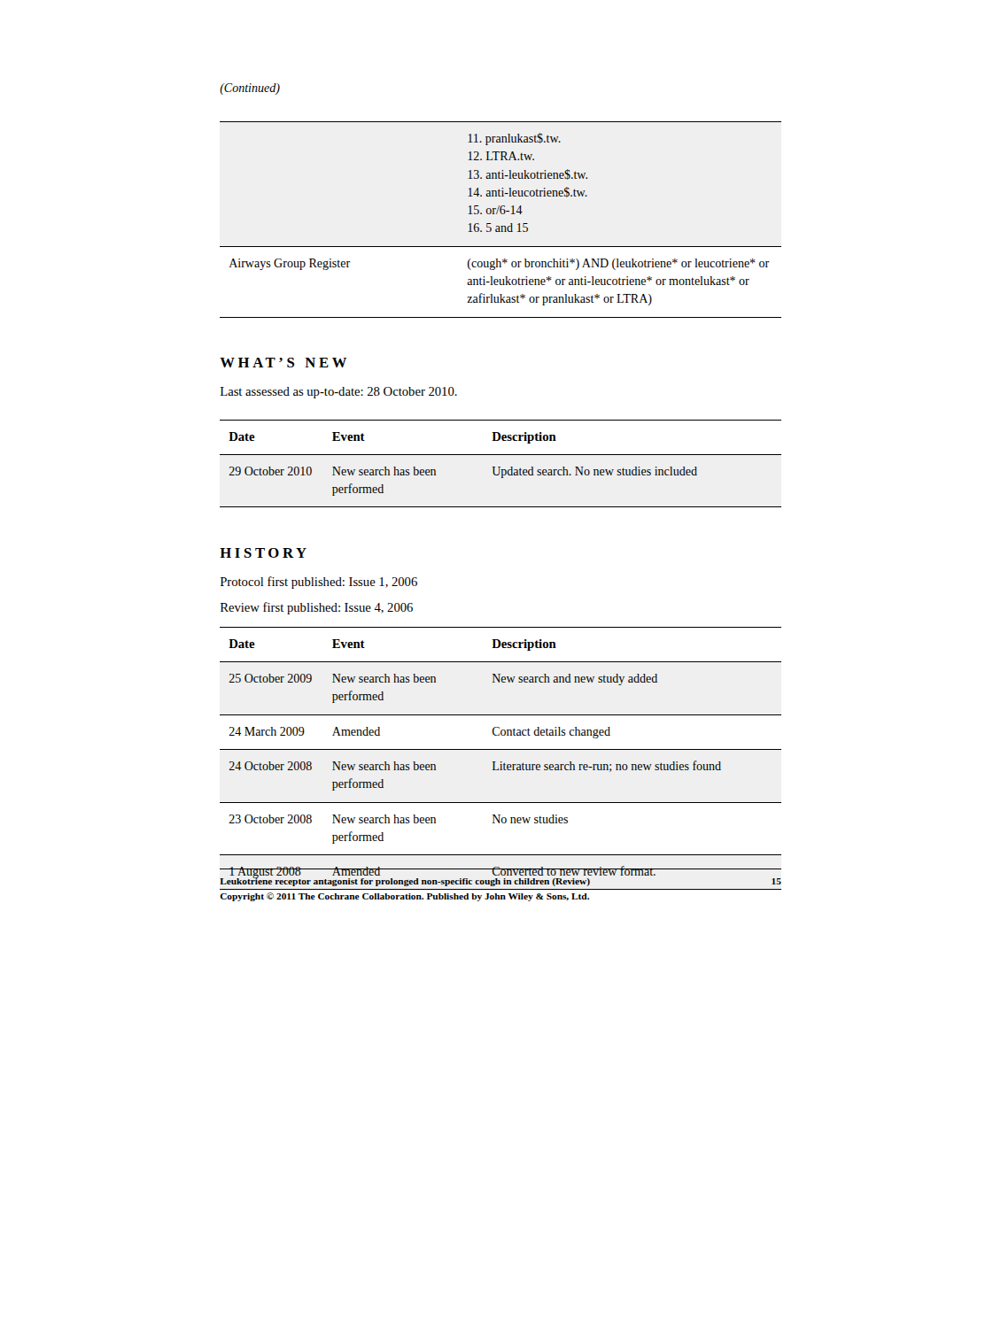(Continued)
| | 11. pranlukast$.tw. 12. LTRA.tw. 13. anti-leukotriene$.tw. 14. anti-leucotriene$.tw. 15. or/6-14 16. 5 and 15 |
| Airways Group Register | (cough* or bronchiti*) AND (leukotriene* or leucotriene* or anti-leukotriene* or anti-leucotriene* or montelukast* or zafirlukast* or pranlukast* or LTRA) |
What’s new
Last assessed as up-to-date: 28 October 2010.
| Date | Event | Description |
| --- | --- | --- |
| 29 October 2010 | New search has been performed | Updated search. No new studies included |
History
Protocol first published: Issue 1, 2006
Review first published: Issue 4, 2006
| Date | Event | Description |
| --- | --- | --- |
| 25 October 2009 | New search has been performed | New search and new study added |
| 24 March 2009 | Amended | Contact details changed |
| 24 October 2008 | New search has been performed | Literature search re-run; no new studies found |
| 23 October 2008 | New search has been performed | No new studies |
| 1 August 2008 | Amended | Converted to new review format. |
Leukotriene receptor antagonist for prolonged non-specific cough in children (Review) 15
Copyright © 2011 The Cochrane Collaboration. Published by John Wiley & Sons, Ltd.